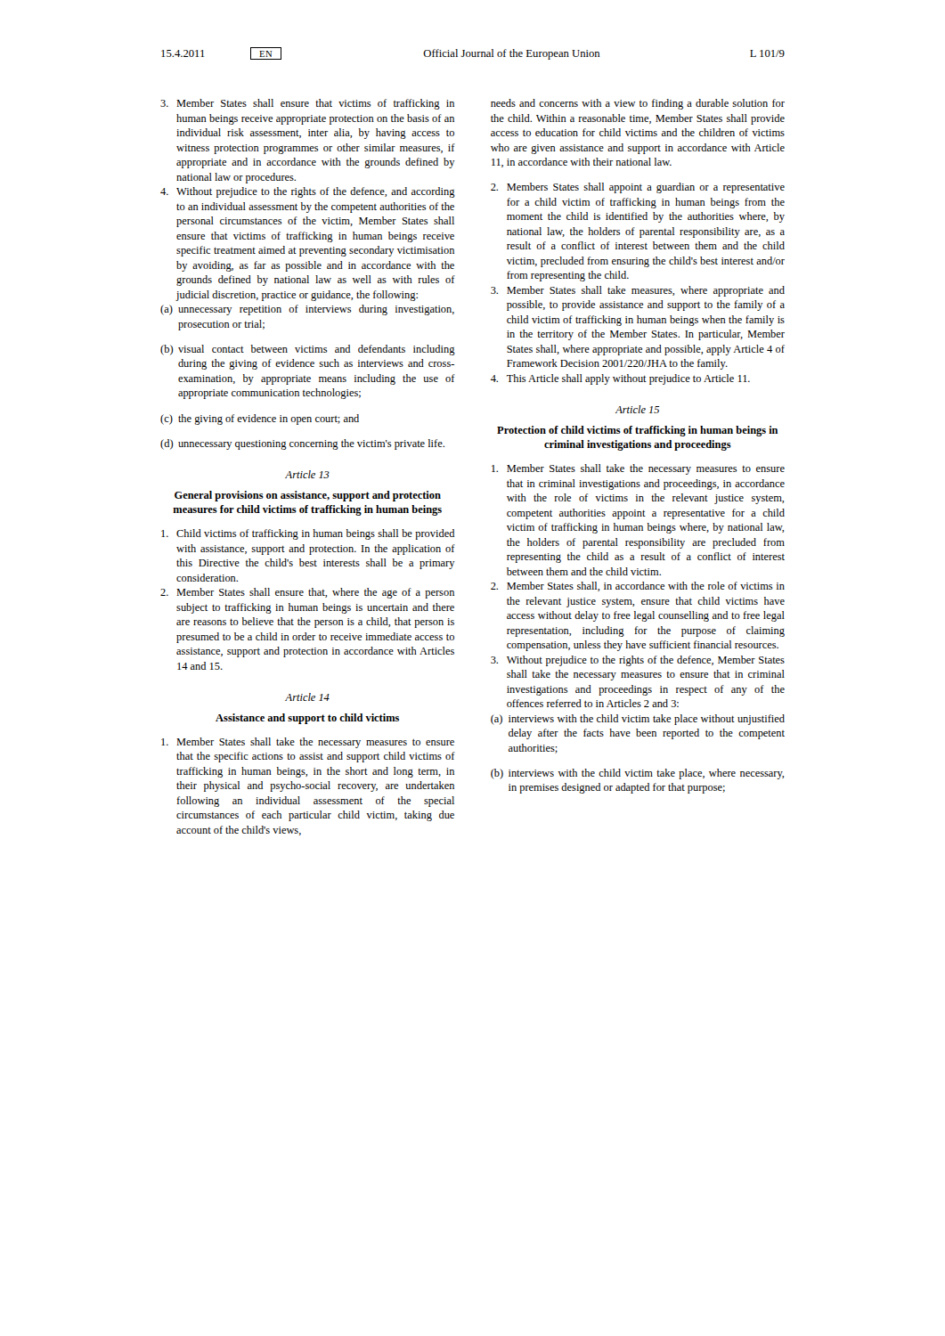15.4.2011
EN
Official Journal of the European Union
L 101/9
3.
Member States shall ensure that victims of trafficking in human beings receive appropriate protection on the basis of an individual risk assessment, inter alia, by having access to witness protection programmes or other similar measures, if appropriate and in accordance with the grounds defined by national law or procedures.
4.
Without prejudice to the rights of the defence, and according to an individual assessment by the competent authorities of the personal circumstances of the victim, Member States shall ensure that victims of trafficking in human beings receive specific treatment aimed at preventing secondary victimisation by avoiding, as far as possible and in accordance with the grounds defined by national law as well as with rules of judicial discretion, practice or guidance, the following:
(a)
unnecessary repetition of interviews during investigation, prosecution or trial;
(b)
visual contact between victims and defendants including during the giving of evidence such as interviews and cross-examination, by appropriate means including the use of appropriate communication technologies;
(c)
the giving of evidence in open court; and
(d)
unnecessary questioning concerning the victim's private life.
Article 13
General provisions on assistance, support and protection measures for child victims of trafficking in human beings
1.
Child victims of trafficking in human beings shall be provided with assistance, support and protection. In the application of this Directive the child's best interests shall be a primary consideration.
2.
Member States shall ensure that, where the age of a person subject to trafficking in human beings is uncertain and there are reasons to believe that the person is a child, that person is presumed to be a child in order to receive immediate access to assistance, support and protection in accordance with Articles 14 and 15.
Article 14
Assistance and support to child victims
1.
Member States shall take the necessary measures to ensure that the specific actions to assist and support child victims of trafficking in human beings, in the short and long term, in their physical and psycho-social recovery, are undertaken following an individual assessment of the special circumstances of each particular child victim, taking due account of the child's views,
needs and concerns with a view to finding a durable solution for the child. Within a reasonable time, Member States shall provide access to education for child victims and the children of victims who are given assistance and support in accordance with Article 11, in accordance with their national law.
2.
Members States shall appoint a guardian or a representative for a child victim of trafficking in human beings from the moment the child is identified by the authorities where, by national law, the holders of parental responsibility are, as a result of a conflict of interest between them and the child victim, precluded from ensuring the child's best interest and/or from representing the child.
3.
Member States shall take measures, where appropriate and possible, to provide assistance and support to the family of a child victim of trafficking in human beings when the family is in the territory of the Member States. In particular, Member States shall, where appropriate and possible, apply Article 4 of Framework Decision 2001/220/JHA to the family.
4.
This Article shall apply without prejudice to Article 11.
Article 15
Protection of child victims of trafficking in human beings in criminal investigations and proceedings
1.
Member States shall take the necessary measures to ensure that in criminal investigations and proceedings, in accordance with the role of victims in the relevant justice system, competent authorities appoint a representative for a child victim of trafficking in human beings where, by national law, the holders of parental responsibility are precluded from representing the child as a result of a conflict of interest between them and the child victim.
2.
Member States shall, in accordance with the role of victims in the relevant justice system, ensure that child victims have access without delay to free legal counselling and to free legal representation, including for the purpose of claiming compensation, unless they have sufficient financial resources.
3.
Without prejudice to the rights of the defence, Member States shall take the necessary measures to ensure that in criminal investigations and proceedings in respect of any of the offences referred to in Articles 2 and 3:
(a)
interviews with the child victim take place without unjustified delay after the facts have been reported to the competent authorities;
(b)
interviews with the child victim take place, where necessary, in premises designed or adapted for that purpose;